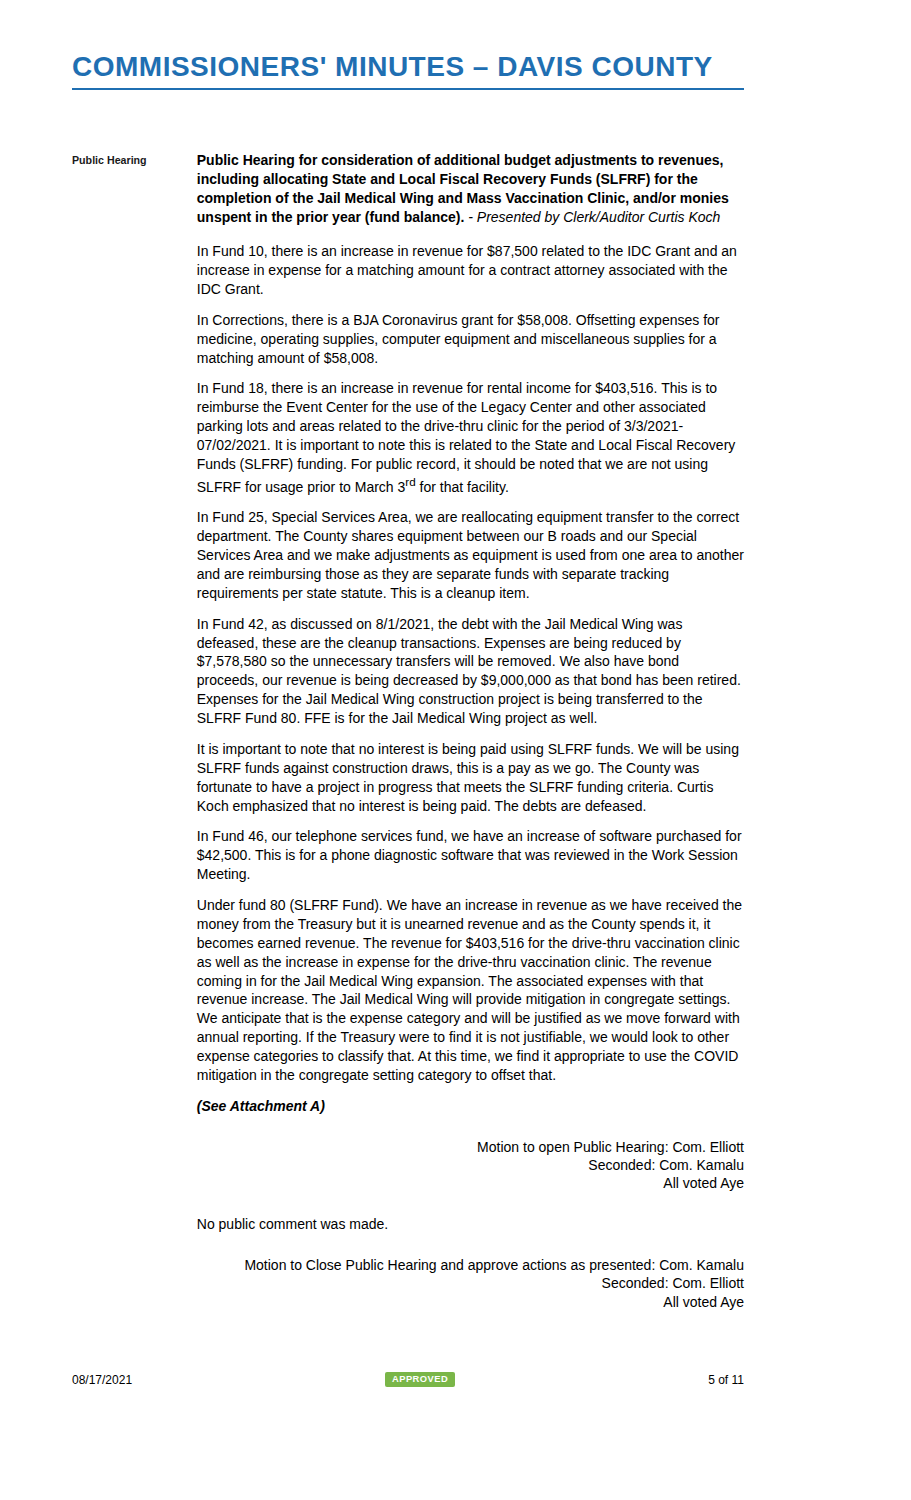COMMISSIONERS' MINUTES – DAVIS COUNTY
Public Hearing
Public Hearing for consideration of additional budget adjustments to revenues, including allocating State and Local Fiscal Recovery Funds (SLFRF) for the completion of the Jail Medical Wing and Mass Vaccination Clinic, and/or monies unspent in the prior year (fund balance). - Presented by Clerk/Auditor Curtis Koch
In Fund 10, there is an increase in revenue for $87,500 related to the IDC Grant and an increase in expense for a matching amount for a contract attorney associated with the IDC Grant.
In Corrections, there is a BJA Coronavirus grant for $58,008. Offsetting expenses for medicine, operating supplies, computer equipment and miscellaneous supplies for a matching amount of $58,008.
In Fund 18, there is an increase in revenue for rental income for $403,516. This is to reimburse the Event Center for the use of the Legacy Center and other associated parking lots and areas related to the drive-thru clinic for the period of 3/3/2021-07/02/2021. It is important to note this is related to the State and Local Fiscal Recovery Funds (SLFRF) funding. For public record, it should be noted that we are not using SLFRF for usage prior to March 3rd for that facility.
In Fund 25, Special Services Area, we are reallocating equipment transfer to the correct department. The County shares equipment between our B roads and our Special Services Area and we make adjustments as equipment is used from one area to another and are reimbursing those as they are separate funds with separate tracking requirements per state statute. This is a cleanup item.
In Fund 42, as discussed on 8/1/2021, the debt with the Jail Medical Wing was defeased, these are the cleanup transactions. Expenses are being reduced by $7,578,580 so the unnecessary transfers will be removed. We also have bond proceeds, our revenue is being decreased by $9,000,000 as that bond has been retired. Expenses for the Jail Medical Wing construction project is being transferred to the SLFRF Fund 80. FFE is for the Jail Medical Wing project as well.
It is important to note that no interest is being paid using SLFRF funds. We will be using SLFRF funds against construction draws, this is a pay as we go. The County was fortunate to have a project in progress that meets the SLFRF funding criteria. Curtis Koch emphasized that no interest is being paid. The debts are defeased.
In Fund 46, our telephone services fund, we have an increase of software purchased for $42,500. This is for a phone diagnostic software that was reviewed in the Work Session Meeting.
Under fund 80 (SLFRF Fund). We have an increase in revenue as we have received the money from the Treasury but it is unearned revenue and as the County spends it, it becomes earned revenue. The revenue for $403,516 for the drive-thru vaccination clinic as well as the increase in expense for the drive-thru vaccination clinic. The revenue coming in for the Jail Medical Wing expansion. The associated expenses with that revenue increase. The Jail Medical Wing will provide mitigation in congregate settings. We anticipate that is the expense category and will be justified as we move forward with annual reporting. If the Treasury were to find it is not justifiable, we would look to other expense categories to classify that. At this time, we find it appropriate to use the COVID mitigation in the congregate setting category to offset that.
(See Attachment A)
Motion to open Public Hearing: Com. Elliott Seconded: Com. Kamalu All voted Aye
No public comment was made.
Motion to Close Public Hearing and approve actions as presented: Com. Kamalu Seconded: Com. Elliott All voted Aye
08/17/2021
APPROVED
5 of 11